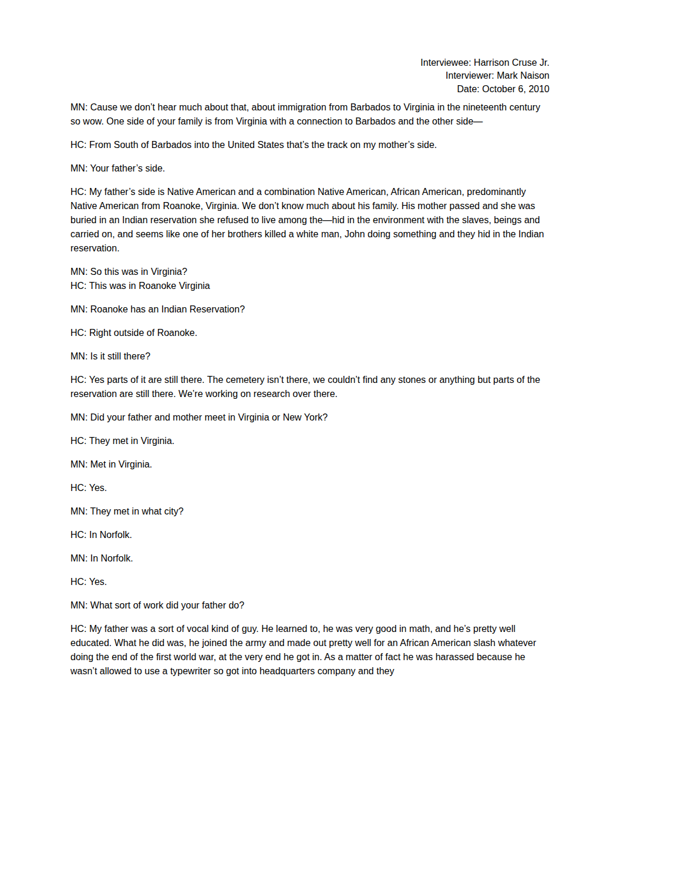Interviewee: Harrison Cruse Jr.
Interviewer: Mark Naison
Date: October 6, 2010
MN: Cause we don’t hear much about that, about immigration from Barbados to Virginia in the nineteenth century so wow. One side of your family is from Virginia with a connection to Barbados and the other side—
HC: From South of Barbados into the United States that’s the track on my mother’s side.
MN: Your father’s side.
HC: My father’s side is Native American and a combination Native American, African American, predominantly Native American from Roanoke, Virginia. We don’t know much about his family. His mother passed and she was buried in an Indian reservation she refused to live among the—hid in the environment with the slaves, beings and carried on, and seems like one of her brothers killed a white man, John doing something and they hid in the Indian reservation.
MN: So this was in Virginia?
HC: This was in Roanoke Virginia
MN: Roanoke has an Indian Reservation?
HC: Right outside of Roanoke.
MN: Is it still there?
HC: Yes parts of it are still there. The cemetery isn’t there, we couldn’t find any stones or anything but parts of the reservation are still there. We’re working on research over there.
MN: Did your father and mother meet in Virginia or New York?
HC: They met in Virginia.
MN: Met in Virginia.
HC: Yes.
MN: They met in what city?
HC: In Norfolk.
MN: In Norfolk.
HC: Yes.
MN: What sort of work did your father do?
HC: My father was a sort of vocal kind of guy. He learned to, he was very good in math, and he’s pretty well educated. What he did was, he joined the army and made out pretty well for an African American slash whatever doing the end of the first world war, at the very end he got in. As a matter of fact he was harassed because he wasn’t allowed to use a typewriter so got into headquarters company and they